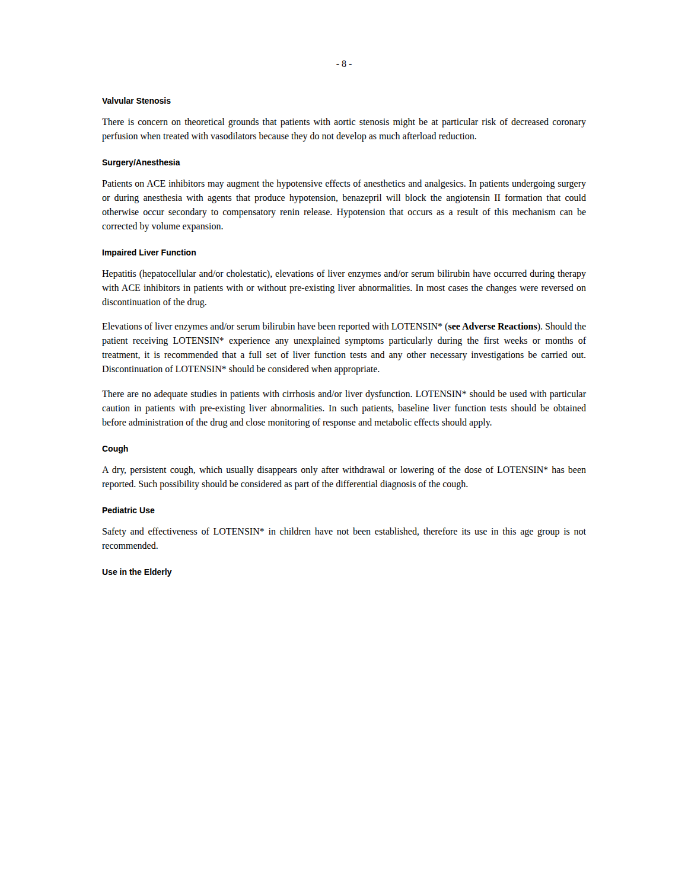- 8 -
Valvular Stenosis
There is concern on theoretical grounds that patients with aortic stenosis might be at particular risk of decreased coronary perfusion when treated with vasodilators because they do not develop as much afterload reduction.
Surgery/Anesthesia
Patients on ACE inhibitors may augment the hypotensive effects of anesthetics and analgesics. In patients undergoing surgery or during anesthesia with agents that produce hypotension, benazepril will block the angiotensin II formation that could otherwise occur secondary to compensatory renin release. Hypotension that occurs as a result of this mechanism can be corrected by volume expansion.
Impaired Liver Function
Hepatitis (hepatocellular and/or cholestatic), elevations of liver enzymes and/or serum bilirubin have occurred during therapy with ACE inhibitors in patients with or without pre-existing liver abnormalities. In most cases the changes were reversed on discontinuation of the drug.
Elevations of liver enzymes and/or serum bilirubin have been reported with LOTENSIN* (see Adverse Reactions). Should the patient receiving LOTENSIN* experience any unexplained symptoms particularly during the first weeks or months of treatment, it is recommended that a full set of liver function tests and any other necessary investigations be carried out. Discontinuation of LOTENSIN* should be considered when appropriate.
There are no adequate studies in patients with cirrhosis and/or liver dysfunction. LOTENSIN* should be used with particular caution in patients with pre-existing liver abnormalities. In such patients, baseline liver function tests should be obtained before administration of the drug and close monitoring of response and metabolic effects should apply.
Cough
A dry, persistent cough, which usually disappears only after withdrawal or lowering of the dose of LOTENSIN* has been reported. Such possibility should be considered as part of the differential diagnosis of the cough.
Pediatric Use
Safety and effectiveness of LOTENSIN* in children have not been established, therefore its use in this age group is not recommended.
Use in the Elderly